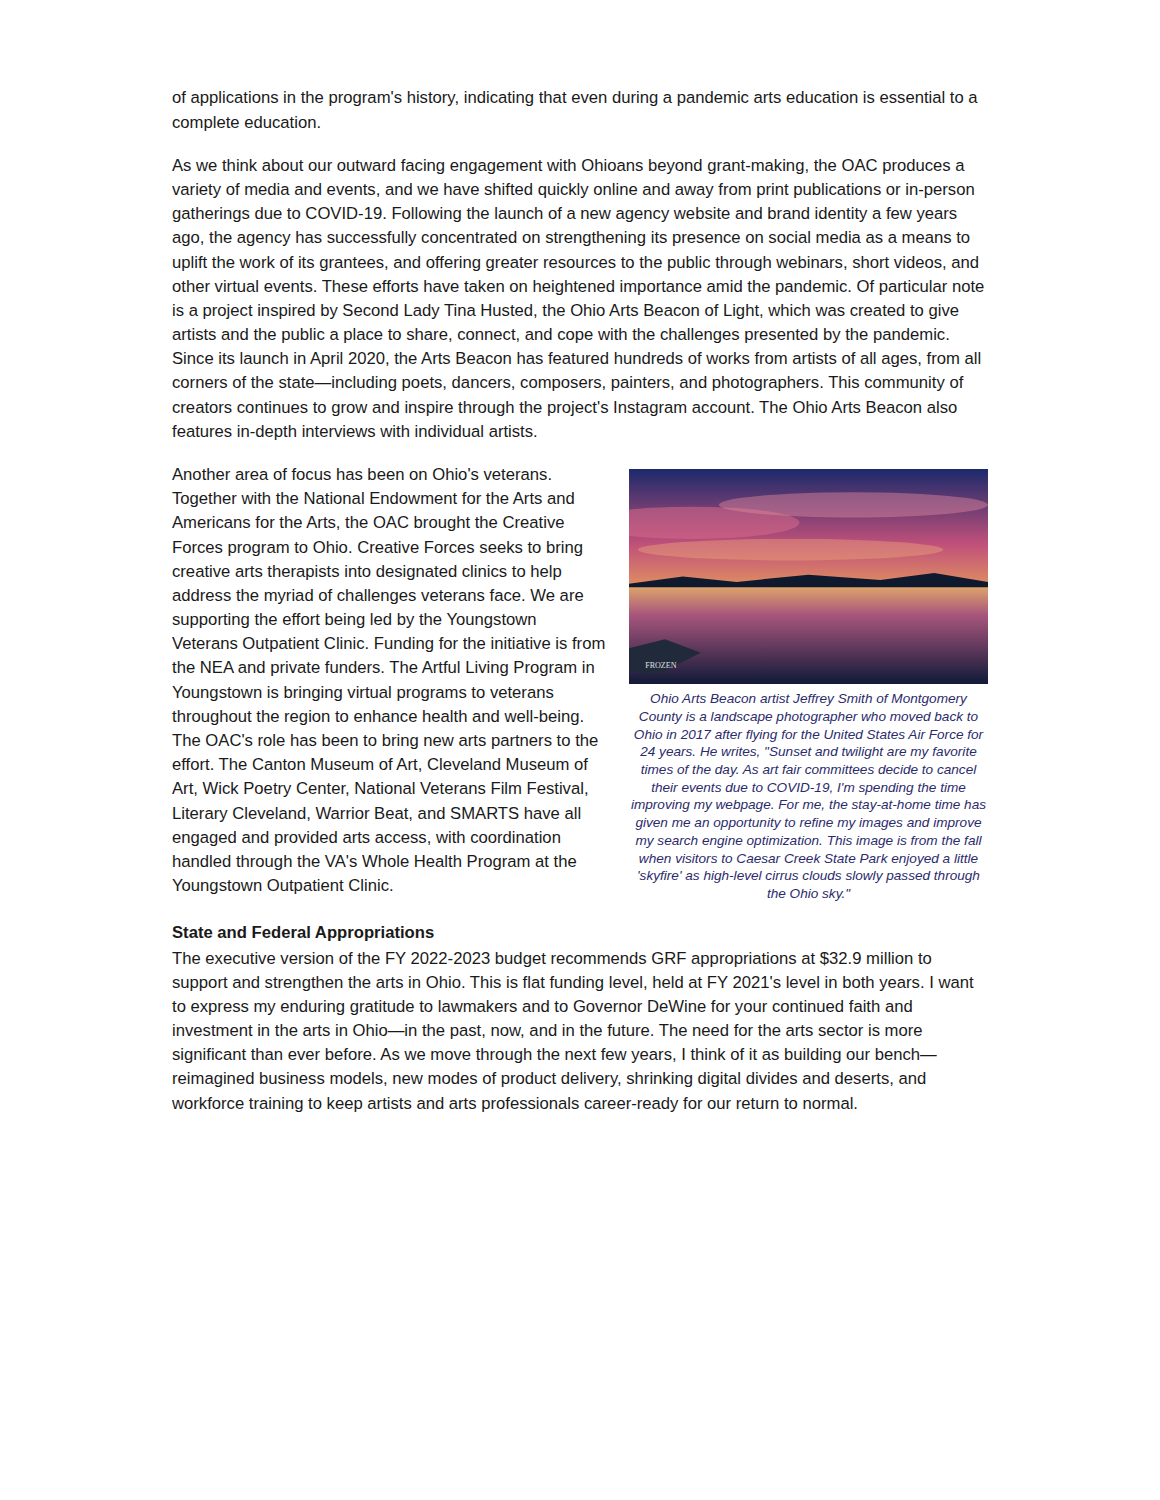of applications in the program's history, indicating that even during a pandemic arts education is essential to a complete education.
As we think about our outward facing engagement with Ohioans beyond grant-making, the OAC produces a variety of media and events, and we have shifted quickly online and away from print publications or in-person gatherings due to COVID-19. Following the launch of a new agency website and brand identity a few years ago, the agency has successfully concentrated on strengthening its presence on social media as a means to uplift the work of its grantees, and offering greater resources to the public through webinars, short videos, and other virtual events. These efforts have taken on heightened importance amid the pandemic. Of particular note is a project inspired by Second Lady Tina Husted, the Ohio Arts Beacon of Light, which was created to give artists and the public a place to share, connect, and cope with the challenges presented by the pandemic. Since its launch in April 2020, the Arts Beacon has featured hundreds of works from artists of all ages, from all corners of the state—including poets, dancers, composers, painters, and photographers. This community of creators continues to grow and inspire through the project's Instagram account. The Ohio Arts Beacon also features in-depth interviews with individual artists.
Ohio Arts Beacon artist Jeffrey Smith of Montgomery County is a landscape photographer who moved back to Ohio in 2017 after flying for the United States Air Force for 24 years. He writes, "Sunset and twilight are my favorite times of the day. As art fair committees decide to cancel their events due to COVID-19, I'm spending the time improving my webpage. For me, the stay-at-home time has given me an opportunity to refine my images and improve my search engine optimization. This image is from the fall when visitors to Caesar Creek State Park enjoyed a little 'skyfire' as high-level cirrus clouds slowly passed through the Ohio sky."
Another area of focus has been on Ohio's veterans. Together with the National Endowment for the Arts and Americans for the Arts, the OAC brought the Creative Forces program to Ohio. Creative Forces seeks to bring creative arts therapists into designated clinics to help address the myriad of challenges veterans face. We are supporting the effort being led by the Youngstown Veterans Outpatient Clinic. Funding for the initiative is from the NEA and private funders. The Artful Living Program in Youngstown is bringing virtual programs to veterans throughout the region to enhance health and well-being. The OAC's role has been to bring new arts partners to the effort. The Canton Museum of Art, Cleveland Museum of Art, Wick Poetry Center, National Veterans Film Festival, Literary Cleveland, Warrior Beat, and SMARTS have all engaged and provided arts access, with coordination handled through the VA's Whole Health Program at the Youngstown Outpatient Clinic.
State and Federal Appropriations
The executive version of the FY 2022-2023 budget recommends GRF appropriations at $32.9 million to support and strengthen the arts in Ohio. This is flat funding level, held at FY 2021's level in both years. I want to express my enduring gratitude to lawmakers and to Governor DeWine for your continued faith and investment in the arts in Ohio—in the past, now, and in the future. The need for the arts sector is more significant than ever before. As we move through the next few years, I think of it as building our bench—reimagined business models, new modes of product delivery, shrinking digital divides and deserts, and workforce training to keep artists and arts professionals career-ready for our return to normal.